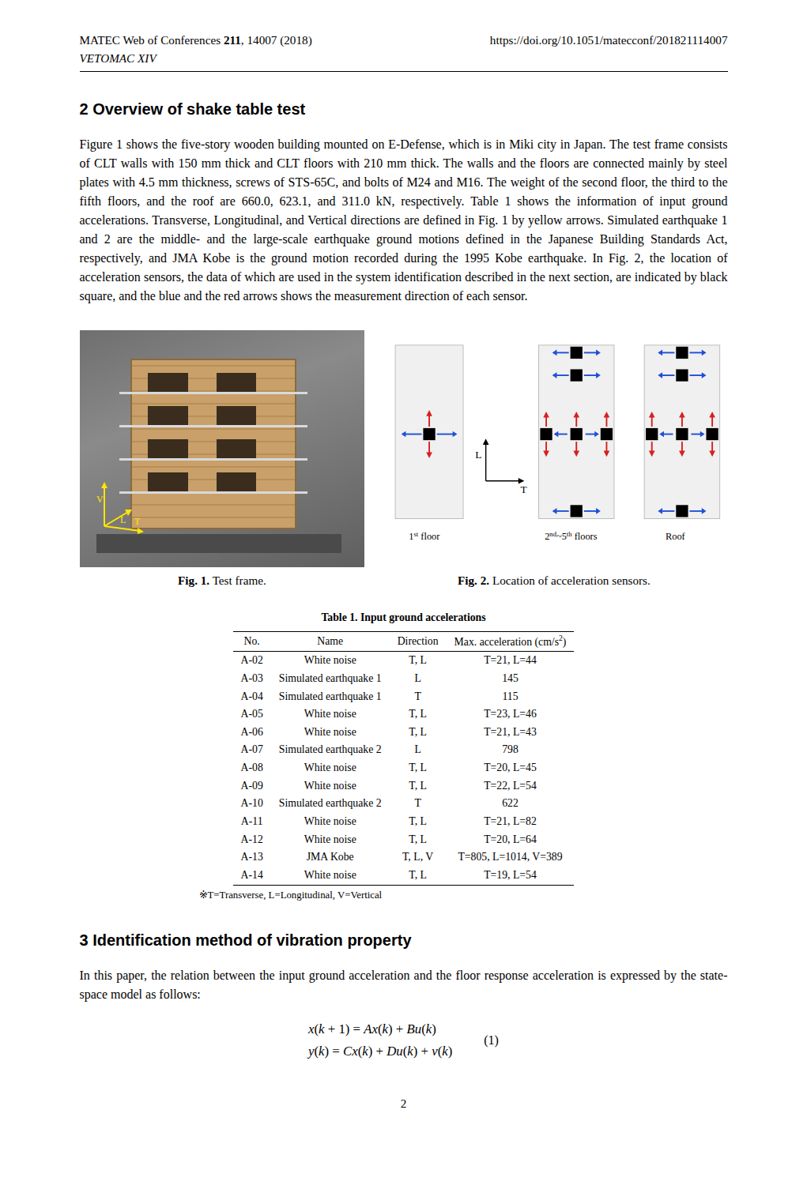MATEC Web of Conferences 211, 14007 (2018)
VETOMAC XIV
https://doi.org/10.1051/matecconf/201821114007
2 Overview of shake table test
Figure 1 shows the five-story wooden building mounted on E-Defense, which is in Miki city in Japan. The test frame consists of CLT walls with 150 mm thick and CLT floors with 210 mm thick. The walls and the floors are connected mainly by steel plates with 4.5 mm thickness, screws of STS-65C, and bolts of M24 and M16. The weight of the second floor, the third to the fifth floors, and the roof are 660.0, 623.1, and 311.0 kN, respectively. Table 1 shows the information of input ground accelerations. Transverse, Longitudinal, and Vertical directions are defined in Fig. 1 by yellow arrows. Simulated earthquake 1 and 2 are the middle- and the large-scale earthquake ground motions defined in the Japanese Building Standards Act, respectively, and JMA Kobe is the ground motion recorded during the 1995 Kobe earthquake. In Fig. 2, the location of acceleration sensors, the data of which are used in the system identification described in the next section, are indicated by black square, and the blue and the red arrows shows the measurement direction of each sensor.
V L T
L T 1st floor 2nd~5th floors Roof
Fig. 1. Test frame.
Fig. 2. Location of acceleration sensors.
Table 1. Input ground accelerations
| No. | Name | Direction | Max. acceleration (cm/s 2 ) |
| --- | --- | --- | --- |
| A-02 | White noise | T, L | T=21, L=44 |
| A-03 | Simulated earthquake 1 | L | 145 |
| A-04 | Simulated earthquake 1 | T | 115 |
| A-05 | White noise | T, L | T=23, L=46 |
| A-06 | White noise | T, L | T=21, L=43 |
| A-07 | Simulated earthquake 2 | L | 798 |
| A-08 | White noise | T, L | T=20, L=45 |
| A-09 | White noise | T, L | T=22, L=54 |
| A-10 | Simulated earthquake 2 | T | 622 |
| A-11 | White noise | T, L | T=21, L=82 |
| A-12 | White noise | T, L | T=20, L=64 |
| A-13 | JMA Kobe | T, L, V | T=805, L=1014, V=389 |
| A-14 | White noise | T, L | T=19, L=54 |
※T=Transverse, L=Longitudinal, V=Vertical
3 Identification method of vibration property
In this paper, the relation between the input ground acceleration and the floor response acceleration is expressed by the state-space model as follows:
x(k + 1) = Ax(k) + Bu(k)
y(k) = Cx(k) + Du(k) + v(k)
(1)
2